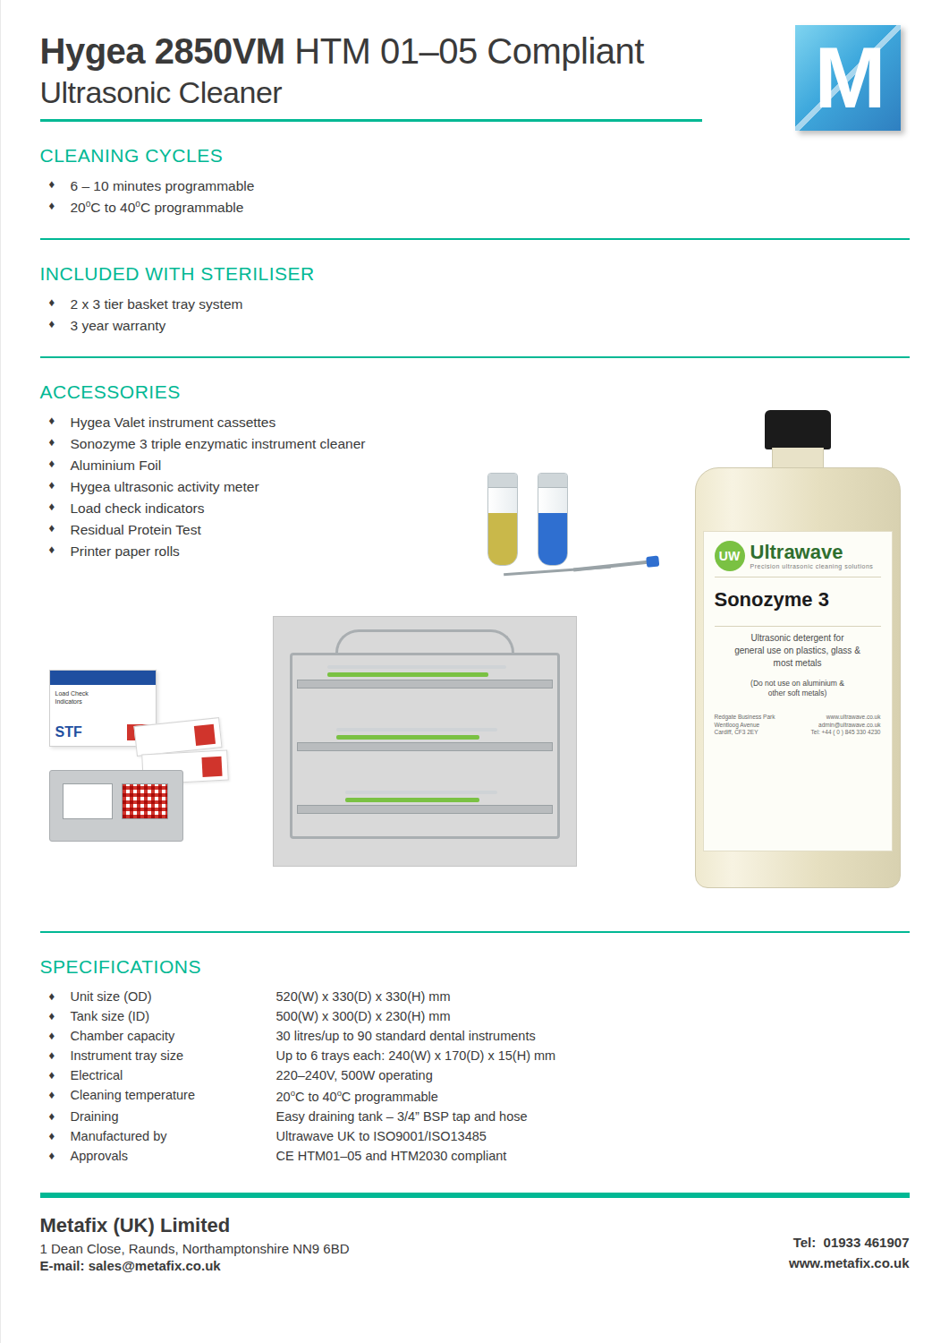M
Hygea 2850VM HTM 01–05 Compliant
Ultrasonic Cleaner
Cleaning Cycles
6 – 10 minutes programmable
20oC to 40oC programmable
Included with Steriliser
2 x 3 tier basket tray system
3 year warranty
Accessories
Hygea Valet instrument cassettes
Sonozyme 3 triple enzymatic instrument cleaner
Aluminium Foil
Hygea ultrasonic activity meter
Load check indicators
Residual Protein Test
Printer paper rolls
UW
Ultrawave
Precision ultrasonic cleaning solutions
Sonozyme 3
Ultrasonic detergent for
general use on plastics, glass &
most metals
(Do not use on aluminium &
other soft metals)
Redgate Business Park
Wentloog Avenue
Cardiff, CF3 2EY
www.ultrawave.co.uk
admin@ultrawave.co.uk
Tel: +44 ( 0 ) 845 330 4230
Load Check
Indicators
STF
Specifications
| ♦ | Unit size (OD) | 520(W) x 330(D) x 330(H) mm |
| ♦ | Tank size (ID) | 500(W) x 300(D) x 230(H) mm |
| ♦ | Chamber capacity | 30 litres/up to 90 standard dental instruments |
| ♦ | Instrument tray size | Up to 6 trays each: 240(W) x 170(D) x 15(H) mm |
| ♦ | Electrical | 220–240V, 500W operating |
| ♦ | Cleaning temperature | 20 o C to 40 o C programmable |
| ♦ | Draining | Easy draining tank – 3/4” BSP tap and hose |
| ♦ | Manufactured by | Ultrawave UK to ISO9001/ISO13485 |
| ♦ | Approvals | CE HTM01–05 and HTM2030 compliant |
Metafix (UK) Limited
1 Dean Close, Raunds, Northamptonshire NN9 6BD
E-mail: sales@metafix.co.uk
Tel: 01933 461907
www.metafix.co.uk